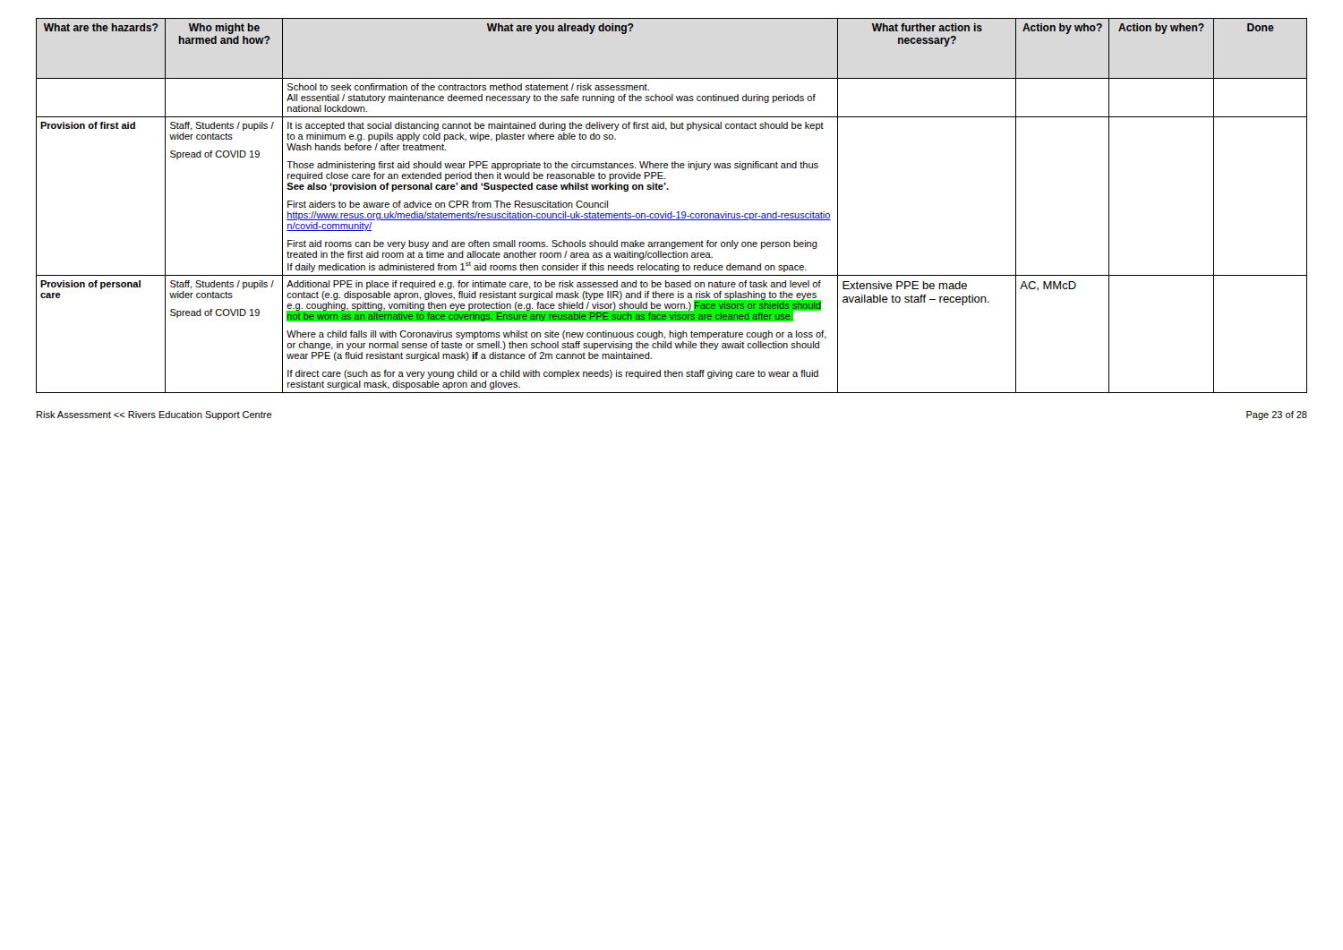| What are the hazards? | Who might be harmed and how? | What are you already doing? | What further action is necessary? | Action by who? | Action by when? | Done |
| --- | --- | --- | --- | --- | --- | --- |
| | | School to seek confirmation of the contractors method statement / risk assessment. All essential / statutory maintenance deemed necessary to the safe running of the school was continued during periods of national lockdown. | | | | |
| Provision of first aid | Staff, Students / pupils / wider contacts Spread of COVID 19 | It is accepted that social distancing cannot be maintained during the delivery of first aid, but physical contact should be kept to a minimum e.g. pupils apply cold pack, wipe, plaster where able to do so. Wash hands before / after treatment. Those administering first aid should wear PPE appropriate to the circumstances. Where the injury was significant and thus required close care for an extended period then it would be reasonable to provide PPE. See also ‘provision of personal care’ and ‘Suspected case whilst working on site’. First aiders to be aware of advice on CPR from The Resuscitation Council https://www.resus.org.uk/media/statements/resuscitation-council-uk-statements-on-covid-19-coronavirus-cpr-and-resuscitation/covid-community/ First aid rooms can be very busy and are often small rooms. Schools should make arrangement for only one person being treated in the first aid room at a time and allocate another room / area as a waiting/collection area. If daily medication is administered from 1 st aid rooms then consider if this needs relocating to reduce demand on space. | | | | |
| Provision of personal care | Staff, Students / pupils / wider contacts Spread of COVID 19 | Additional PPE in place if required e.g. for intimate care, to be risk assessed and to be based on nature of task and level of contact (e.g. disposable apron, gloves, fluid resistant surgical mask (type IIR) and if there is a risk of splashing to the eyes e.g. coughing, spitting, vomiting then eye protection (e.g. face shield / visor) should be worn.) Face visors or shields should not be worn as an alternative to face coverings. Ensure any reusable PPE such as face visors are cleaned after use. Where a child falls ill with Coronavirus symptoms whilst on site (new continuous cough, high temperature cough or a loss of, or change, in your normal sense of taste or smell.) then school staff supervising the child while they await collection should wear PPE (a fluid resistant surgical mask) if a distance of 2m cannot be maintained. If direct care (such as for a very young child or a child with complex needs) is required then staff giving care to wear a fluid resistant surgical mask, disposable apron and gloves. | Extensive PPE be made available to staff – reception. | AC, MMcD | | |
Risk Assessment << Rivers Education Support Centre Page 23 of 28